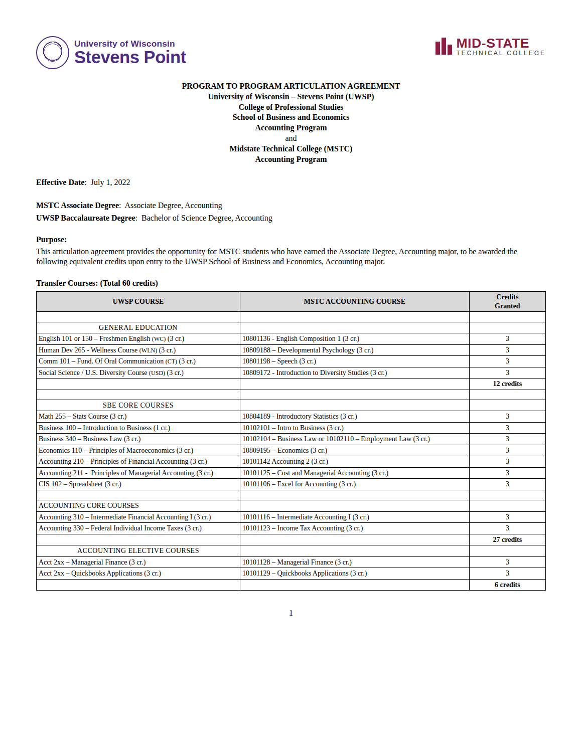University of Wisconsin
Stevens Point
MID-STATE
TECHNICAL COLLEGE
PROGRAM TO PROGRAM ARTICULATION AGREEMENT
University of Wisconsin – Stevens Point (UWSP)
College of Professional Studies
School of Business and Economics
Accounting Program
and
Midstate Technical College (MSTC)
Accounting Program
Effective Date: July 1, 2022
MSTC Associate Degree: Associate Degree, Accounting
UWSP Baccalaureate Degree: Bachelor of Science Degree, Accounting
Purpose:
This articulation agreement provides the opportunity for MSTC students who have earned the Associate Degree, Accounting major, to be awarded the following equivalent credits upon entry to the UWSP School of Business and Economics, Accounting major.
Transfer Courses: (Total 60 credits)
| UWSP COURSE | MSTC ACCOUNTING COURSE | Credits Granted |
| --- | --- | --- |
| GENERAL EDUCATION | | |
| English 101 or 150 – Freshmen English (WC) (3 cr.) | 10801136 - English Composition 1 (3 cr.) | 3 |
| Human Dev 265 - Wellness Course (WLN) (3 cr.) | 10809188 – Developmental Psychology (3 cr.) | 3 |
| Comm 101 – Fund. Of Oral Communication (CT) (3 cr.) | 10801198 – Speech (3 cr.) | 3 |
| Social Science / U.S. Diversity Course (USD) (3 cr.) | 10809172 - Introduction to Diversity Studies (3 cr.) | 3 |
| | | 12 credits |
| SBE CORE COURSES | | |
| Math 255 – Stats Course (3 cr.) | 10804189 - Introductory Statistics (3 cr.) | 3 |
| Business 100 – Introduction to Business (1 cr.) | 10102101 – Intro to Business (3 cr.) | 3 |
| Business 340 – Business Law (3 cr.) | 10102104 – Business Law or 10102110 – Employment Law (3 cr.) | 3 |
| Economics 110 – Principles of Macroeconomics (3 cr.) | 10809195 – Economics (3 cr.) | 3 |
| Accounting 210 – Principles of Financial Accounting (3 cr.) | 10101142 Accounting 2 (3 cr.) | 3 |
| Accounting 211 - Principles of Managerial Accounting (3 cr.) | 10101125 – Cost and Managerial Accounting (3 cr.) | 3 |
| CIS 102 – Spreadsheet (3 cr.) | 10101106 – Excel for Accounting (3 cr.) | 3 |
| ACCOUNTING CORE COURSES | | |
| Accounting 310 – Intermediate Financial Accounting I (3 cr.) | 10101116 – Intermediate Accounting I (3 cr.) | 3 |
| Accounting 330 – Federal Individual Income Taxes (3 cr.) | 10101123 – Income Tax Accounting (3 cr.) | 3 |
| | | 27 credits |
| ACCOUNTING ELECTIVE COURSES | | |
| Acct 2xx – Managerial Finance (3 cr.) | 10101128 – Managerial Finance (3 cr.) | 3 |
| Acct 2xx – Quickbooks Applications (3 cr.) | 10101129 – Quickbooks Applications (3 cr.) | 3 |
| | | 6 credits |
1